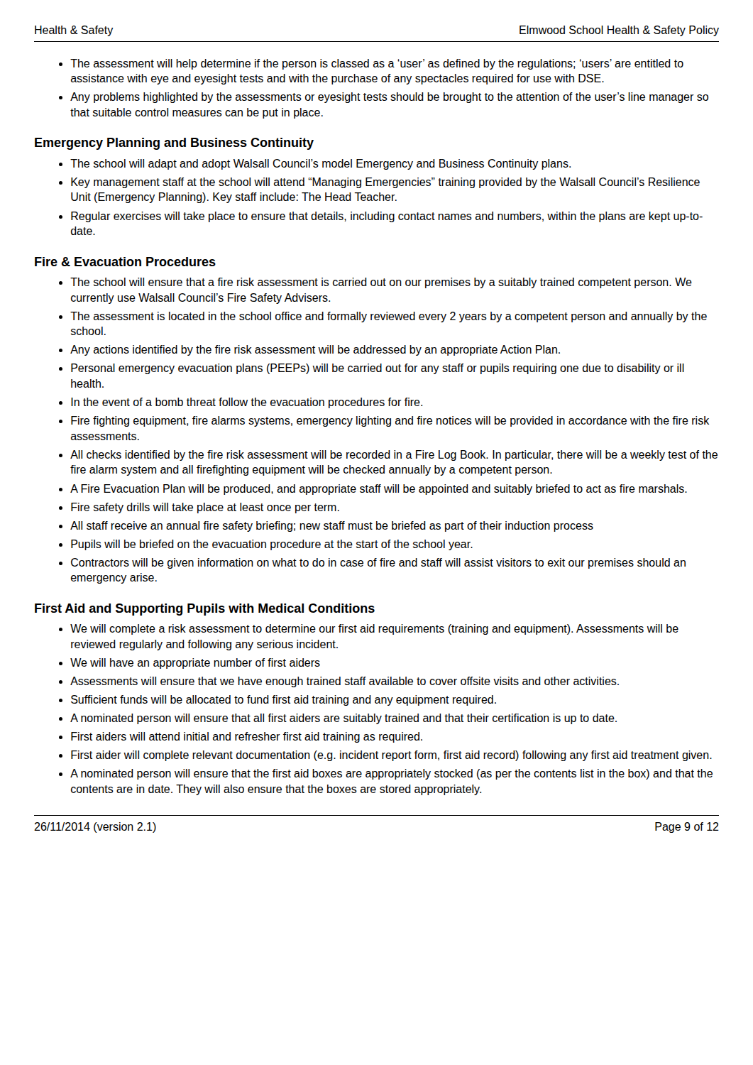Health & Safety
Elmwood School Health & Safety Policy
The assessment will help determine if the person is classed as a ‘user’ as defined by the regulations; ‘users’ are entitled to assistance with eye and eyesight tests and with the purchase of any spectacles required for use with DSE.
Any problems highlighted by the assessments or eyesight tests should be brought to the attention of the user’s line manager so that suitable control measures can be put in place.
Emergency Planning and Business Continuity
The school will adapt and adopt Walsall Council’s model Emergency and Business Continuity plans.
Key management staff at the school will attend “Managing Emergencies” training provided by the Walsall Council’s Resilience Unit (Emergency Planning). Key staff include: The Head Teacher.
Regular exercises will take place to ensure that details, including contact names and numbers, within the plans are kept up-to-date.
Fire & Evacuation Procedures
The school will ensure that a fire risk assessment is carried out on our premises by a suitably trained competent person. We currently use Walsall Council’s Fire Safety Advisers.
The assessment is located in the school office and formally reviewed every 2 years by a competent person and annually by the school.
Any actions identified by the fire risk assessment will be addressed by an appropriate Action Plan.
Personal emergency evacuation plans (PEEPs) will be carried out for any staff or pupils requiring one due to disability or ill health.
In the event of a bomb threat follow the evacuation procedures for fire.
Fire fighting equipment, fire alarms systems, emergency lighting and fire notices will be provided in accordance with the fire risk assessments.
All checks identified by the fire risk assessment will be recorded in a Fire Log Book. In particular, there will be a weekly test of the fire alarm system and all firefighting equipment will be checked annually by a competent person.
A Fire Evacuation Plan will be produced, and appropriate staff will be appointed and suitably briefed to act as fire marshals.
Fire safety drills will take place at least once per term.
All staff receive an annual fire safety briefing; new staff must be briefed as part of their induction process
Pupils will be briefed on the evacuation procedure at the start of the school year.
Contractors will be given information on what to do in case of fire and staff will assist visitors to exit our premises should an emergency arise.
First Aid and Supporting Pupils with Medical Conditions
We will complete a risk assessment to determine our first aid requirements (training and equipment). Assessments will be reviewed regularly and following any serious incident.
We will have an appropriate number of first aiders
Assessments will ensure that we have enough trained staff available to cover offsite visits and other activities.
Sufficient funds will be allocated to fund first aid training and any equipment required.
A nominated person will ensure that all first aiders are suitably trained and that their certification is up to date.
First aiders will attend initial and refresher first aid training as required.
First aider will complete relevant documentation (e.g. incident report form, first aid record) following any first aid treatment given.
A nominated person will ensure that the first aid boxes are appropriately stocked (as per the contents list in the box) and that the contents are in date. They will also ensure that the boxes are stored appropriately.
26/11/2014 (version 2.1)
Page 9 of 12